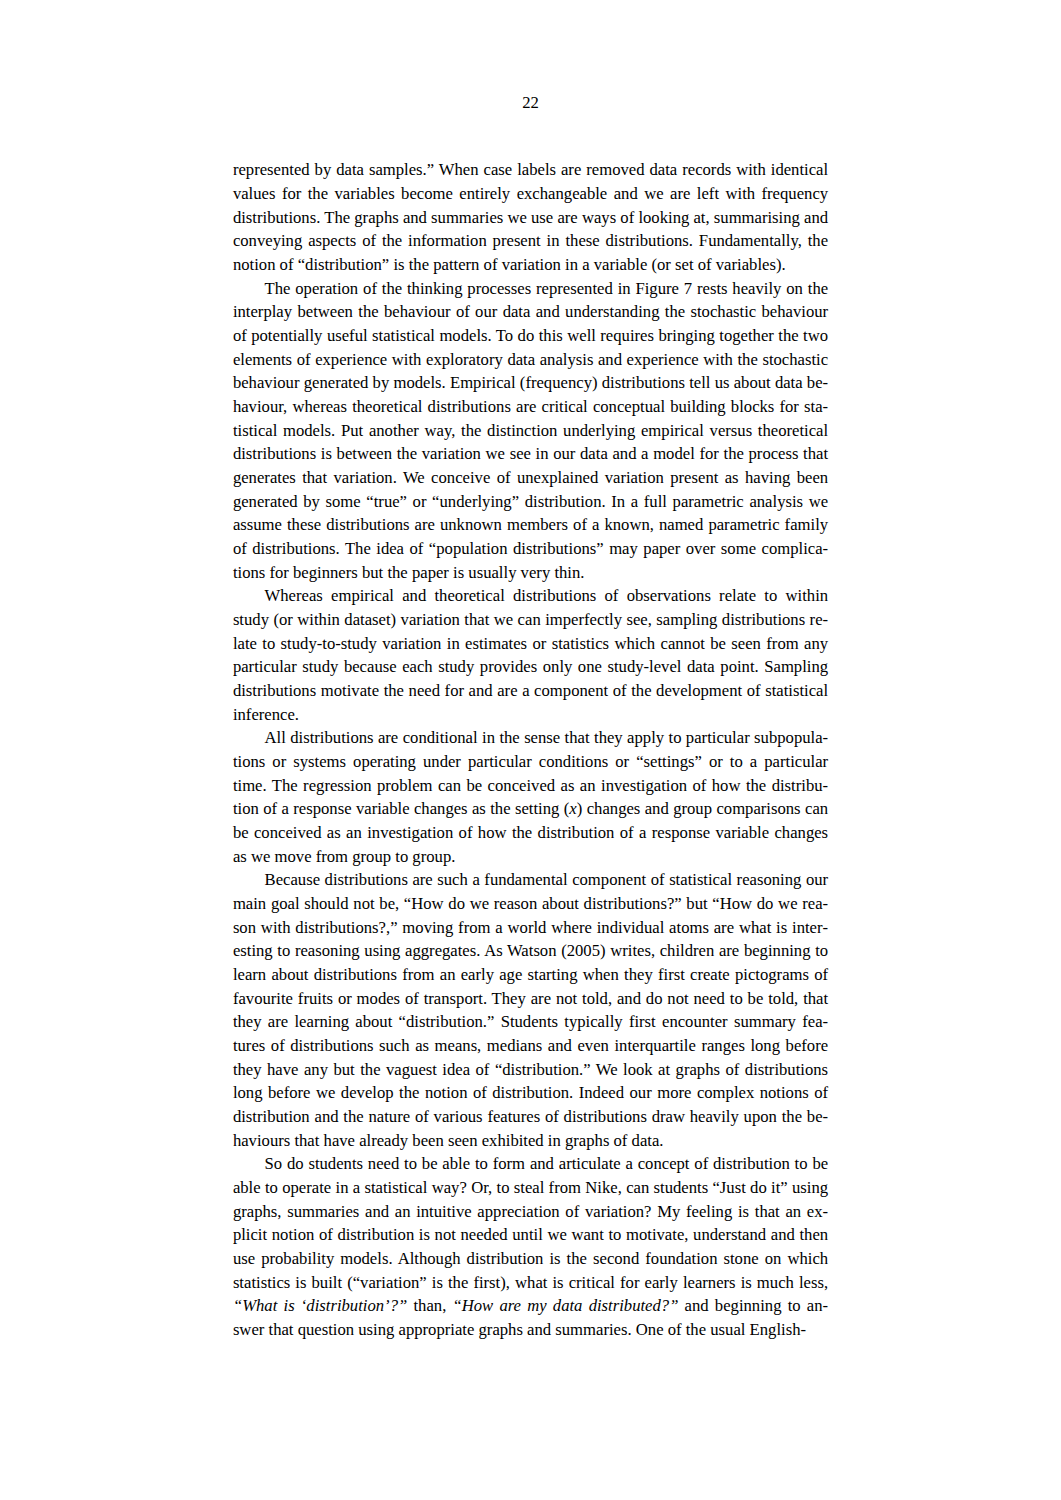22
represented by data samples.” When case labels are removed data records with identical values for the variables become entirely exchangeable and we are left with frequency distributions. The graphs and summaries we use are ways of looking at, summarising and conveying aspects of the information present in these distributions. Fundamentally, the notion of “distribution” is the pattern of variation in a variable (or set of variables).
The operation of the thinking processes represented in Figure 7 rests heavily on the interplay between the behaviour of our data and understanding the stochastic behaviour of potentially useful statistical models. To do this well requires bringing together the two elements of experience with exploratory data analysis and experience with the stochastic behaviour generated by models. Empirical (frequency) distributions tell us about data behaviour, whereas theoretical distributions are critical conceptual building blocks for statistical models. Put another way, the distinction underlying empirical versus theoretical distributions is between the variation we see in our data and a model for the process that generates that variation. We conceive of unexplained variation present as having been generated by some “true” or “underlying” distribution. In a full parametric analysis we assume these distributions are unknown members of a known, named parametric family of distributions. The idea of “population distributions” may paper over some complications for beginners but the paper is usually very thin.
Whereas empirical and theoretical distributions of observations relate to within study (or within dataset) variation that we can imperfectly see, sampling distributions relate to study-to-study variation in estimates or statistics which cannot be seen from any particular study because each study provides only one study-level data point. Sampling distributions motivate the need for and are a component of the development of statistical inference.
All distributions are conditional in the sense that they apply to particular subpopulations or systems operating under particular conditions or “settings” or to a particular time. The regression problem can be conceived as an investigation of how the distribution of a response variable changes as the setting (x) changes and group comparisons can be conceived as an investigation of how the distribution of a response variable changes as we move from group to group.
Because distributions are such a fundamental component of statistical reasoning our main goal should not be, “How do we reason about distributions?” but “How do we reason with distributions?,” moving from a world where individual atoms are what is interesting to reasoning using aggregates. As Watson (2005) writes, children are beginning to learn about distributions from an early age starting when they first create pictograms of favourite fruits or modes of transport. They are not told, and do not need to be told, that they are learning about “distribution.” Students typically first encounter summary features of distributions such as means, medians and even interquartile ranges long before they have any but the vaguest idea of “distribution.” We look at graphs of distributions long before we develop the notion of distribution. Indeed our more complex notions of distribution and the nature of various features of distributions draw heavily upon the behaviours that have already been seen exhibited in graphs of data.
So do students need to be able to form and articulate a concept of distribution to be able to operate in a statistical way? Or, to steal from Nike, can students “Just do it” using graphs, summaries and an intuitive appreciation of variation? My feeling is that an explicit notion of distribution is not needed until we want to motivate, understand and then use probability models. Although distribution is the second foundation stone on which statistics is built (“variation” is the first), what is critical for early learners is much less, “What is ‘distribution’?” than, “How are my data distributed?” and beginning to answer that question using appropriate graphs and summaries. One of the usual English-